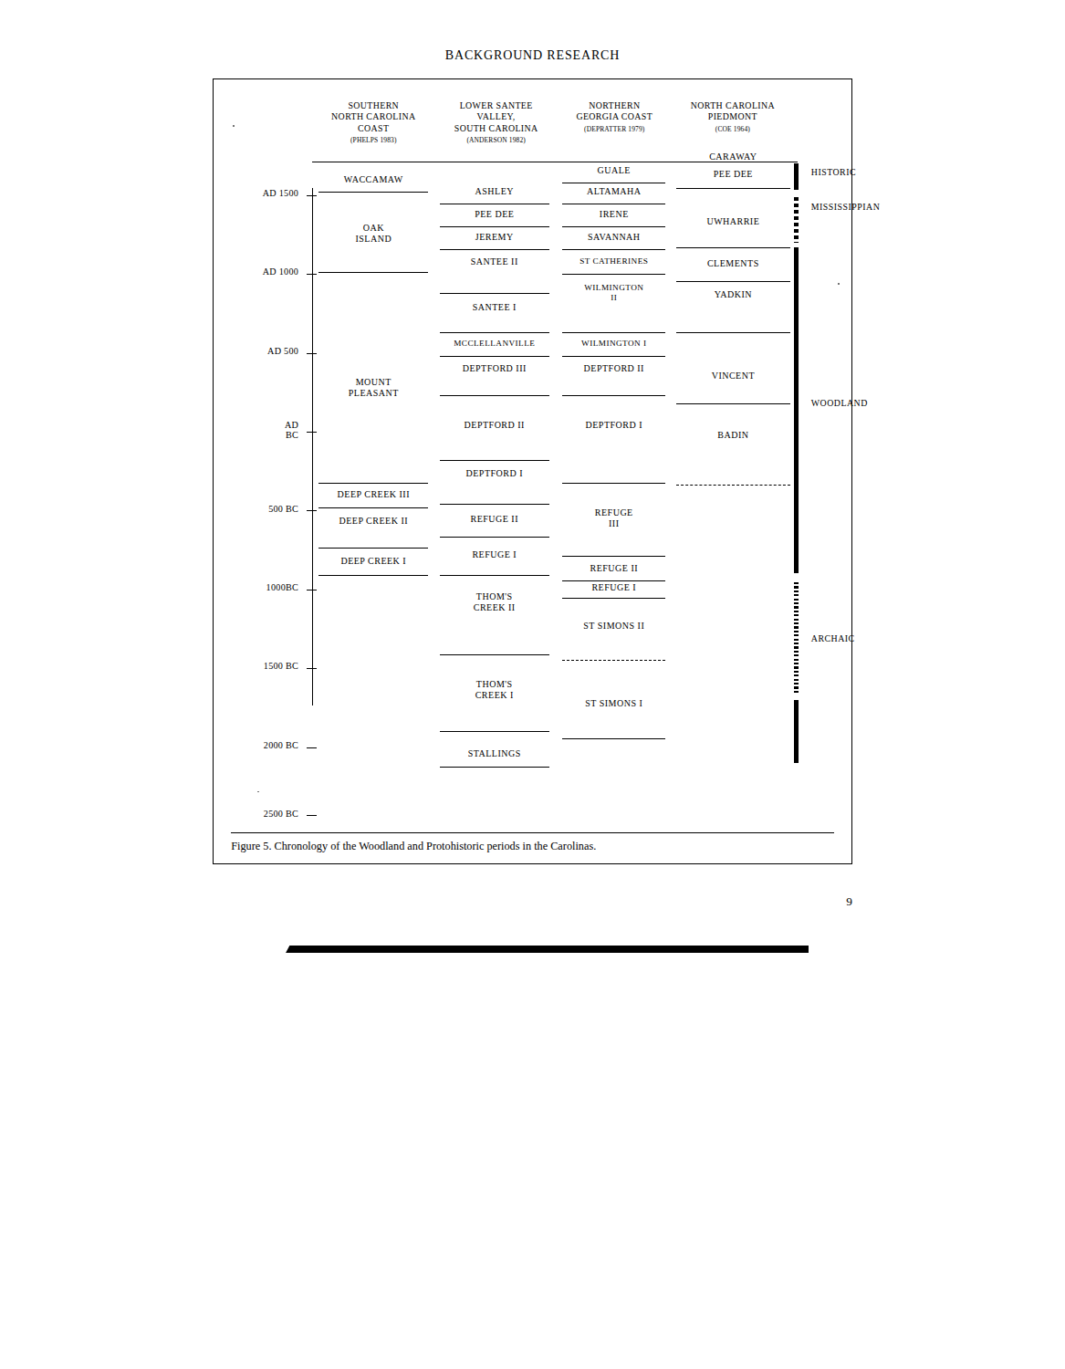BACKGROUND RESEARCH
SOUTHERN
NORTH CAROLINA
COAST (PHELPS 1983)
LOWER SANTEE
VALLEY,
SOUTH CAROLINA (ANDERSON 1982)
NORTHERN
GEORGIA COAST (DEPRATTER 1979)
NORTH CAROLINA
PIEDMONT (COE 1964)
AD 1500
AD 1000
AD 500
AD
BC
500 BC
1000BC
1500 BC
2000 BC
2500 BC
COLUMN 1: SOUTHERN NORTH CAROLINA COAST
WACCAMAW
OAK
ISLAND
MOUNT
PLEASANT
DEEP CREEK III
DEEP CREEK II
DEEP CREEK I
COLUMN 2: LOWER SANTEE VALLEY, SOUTH CAROLINA
ASHLEY
PEE DEE
JEREMY
SANTEE II
SANTEE I
MCCLELLANVILLE
DEPTFORD III
DEPTFORD II
DEPTFORD I
REFUGE II
REFUGE I
THOM'S
CREEK II
THOM'S
CREEK I
STALLINGS
COLUMN 3: NORTHERN GEORGIA COAST
GUALE
ALTAMAHA
IRENE
SAVANNAH
ST CATHERINES
WILMINGTON
II
WILMINGTON I
DEPTFORD II
DEPTFORD I
REFUGE
III
REFUGE II
REFUGE I
ST SIMONS II
ST SIMONS I
COLUMN 4: NORTH CAROLINA PIEDMONT
CARAWAY
PEE DEE
UWHARRIE
CLEMENTS
YADKIN
VINCENT
BADIN
RIGHT-HAND PERIOD LABELS AND BARS
HISTORIC
MISSISSIPPIAN
WOODLAND
ARCHAIC
Figure 5. Chronology of the Woodland and Protohistoric periods in the Carolinas.
9